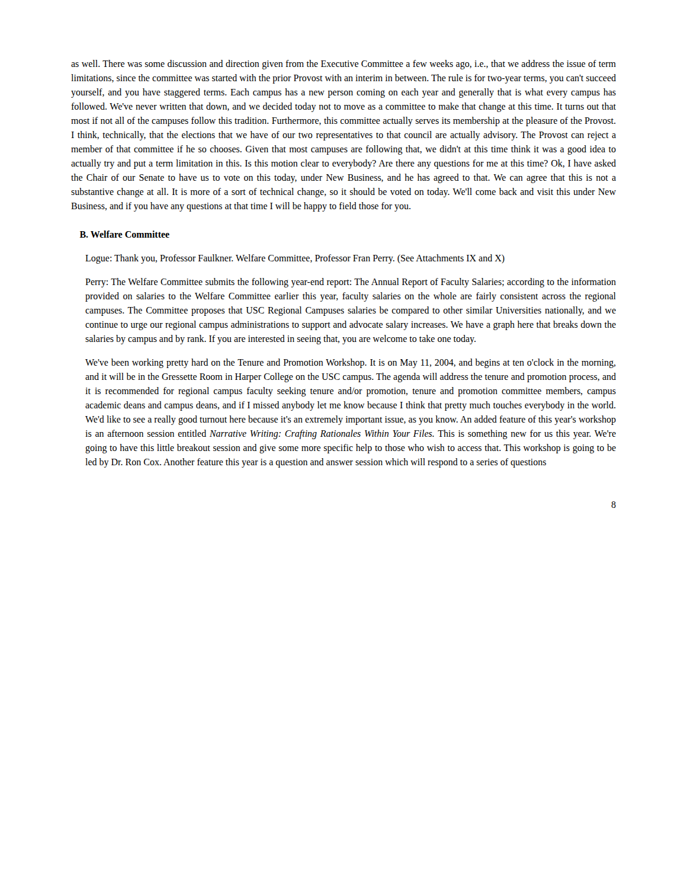as well. There was some discussion and direction given from the Executive Committee a few weeks ago, i.e., that we address the issue of term limitations, since the committee was started with the prior Provost with an interim in between. The rule is for two-year terms, you can't succeed yourself, and you have staggered terms. Each campus has a new person coming on each year and generally that is what every campus has followed. We've never written that down, and we decided today not to move as a committee to make that change at this time. It turns out that most if not all of the campuses follow this tradition. Furthermore, this committee actually serves its membership at the pleasure of the Provost. I think, technically, that the elections that we have of our two representatives to that council are actually advisory. The Provost can reject a member of that committee if he so chooses. Given that most campuses are following that, we didn't at this time think it was a good idea to actually try and put a term limitation in this. Is this motion clear to everybody? Are there any questions for me at this time? Ok, I have asked the Chair of our Senate to have us to vote on this today, under New Business, and he has agreed to that. We can agree that this is not a substantive change at all. It is more of a sort of technical change, so it should be voted on today. We'll come back and visit this under New Business, and if you have any questions at that time I will be happy to field those for you.
B. Welfare Committee
Logue: Thank you, Professor Faulkner. Welfare Committee, Professor Fran Perry. (See Attachments IX and X)
Perry: The Welfare Committee submits the following year-end report: The Annual Report of Faculty Salaries; according to the information provided on salaries to the Welfare Committee earlier this year, faculty salaries on the whole are fairly consistent across the regional campuses. The Committee proposes that USC Regional Campuses salaries be compared to other similar Universities nationally, and we continue to urge our regional campus administrations to support and advocate salary increases. We have a graph here that breaks down the salaries by campus and by rank. If you are interested in seeing that, you are welcome to take one today.
We've been working pretty hard on the Tenure and Promotion Workshop. It is on May 11, 2004, and begins at ten o'clock in the morning, and it will be in the Gressette Room in Harper College on the USC campus. The agenda will address the tenure and promotion process, and it is recommended for regional campus faculty seeking tenure and/or promotion, tenure and promotion committee members, campus academic deans and campus deans, and if I missed anybody let me know because I think that pretty much touches everybody in the world. We'd like to see a really good turnout here because it's an extremely important issue, as you know. An added feature of this year's workshop is an afternoon session entitled Narrative Writing: Crafting Rationales Within Your Files. This is something new for us this year. We're going to have this little breakout session and give some more specific help to those who wish to access that. This workshop is going to be led by Dr. Ron Cox. Another feature this year is a question and answer session which will respond to a series of questions
8